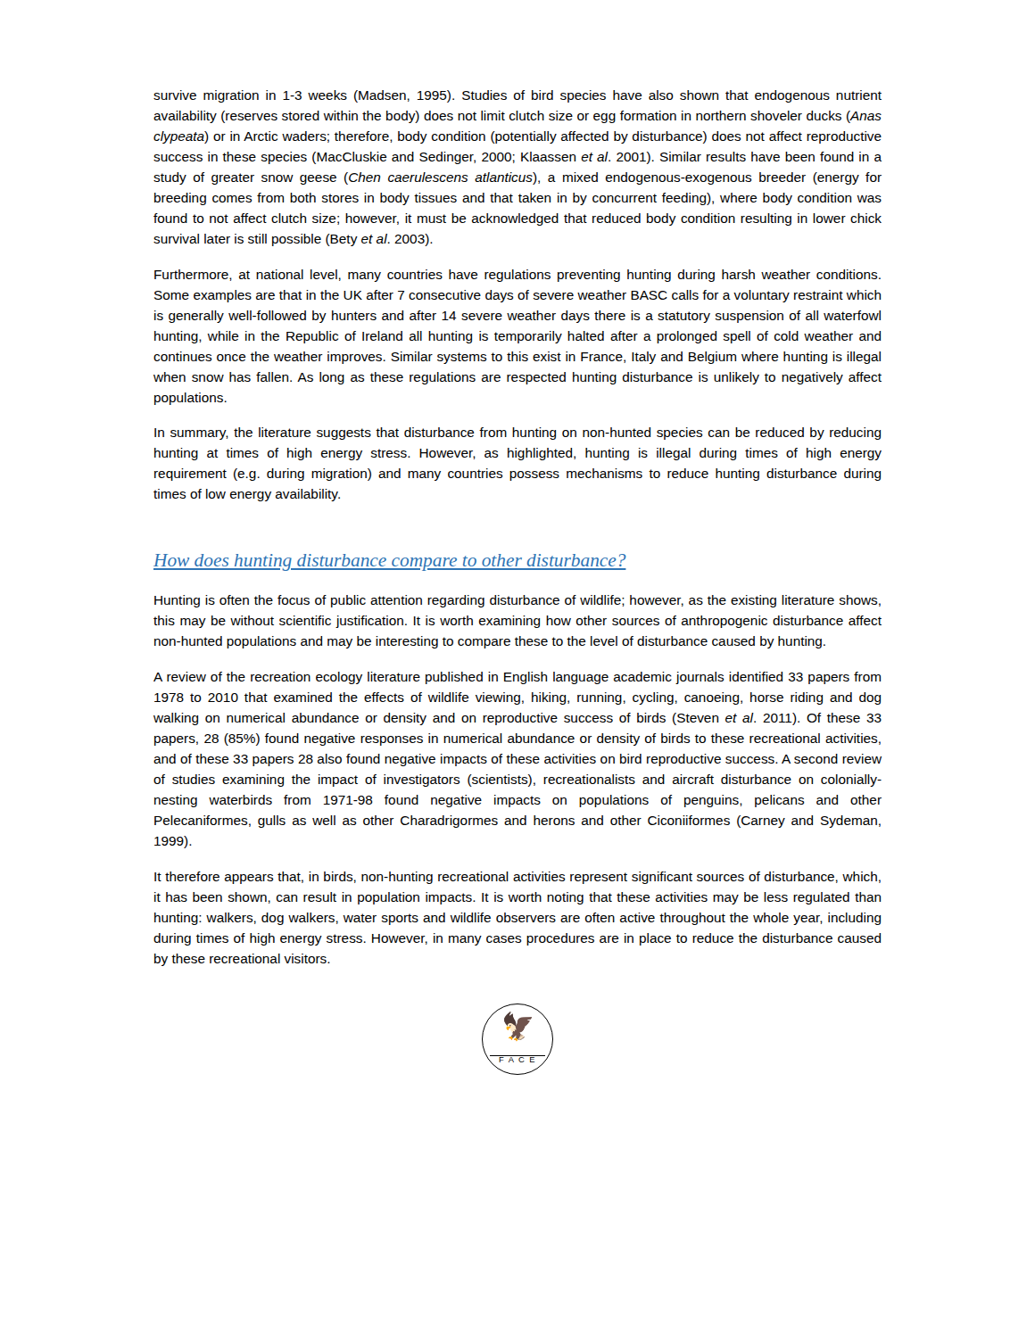survive migration in 1-3 weeks (Madsen, 1995). Studies of bird species have also shown that endogenous nutrient availability (reserves stored within the body) does not limit clutch size or egg formation in northern shoveler ducks (Anas clypeata) or in Arctic waders; therefore, body condition (potentially affected by disturbance) does not affect reproductive success in these species (MacCluskie and Sedinger, 2000; Klaassen et al. 2001). Similar results have been found in a study of greater snow geese (Chen caerulescens atlanticus), a mixed endogenous-exogenous breeder (energy for breeding comes from both stores in body tissues and that taken in by concurrent feeding), where body condition was found to not affect clutch size; however, it must be acknowledged that reduced body condition resulting in lower chick survival later is still possible (Bety et al. 2003).
Furthermore, at national level, many countries have regulations preventing hunting during harsh weather conditions. Some examples are that in the UK after 7 consecutive days of severe weather BASC calls for a voluntary restraint which is generally well-followed by hunters and after 14 severe weather days there is a statutory suspension of all waterfowl hunting, while in the Republic of Ireland all hunting is temporarily halted after a prolonged spell of cold weather and continues once the weather improves. Similar systems to this exist in France, Italy and Belgium where hunting is illegal when snow has fallen. As long as these regulations are respected hunting disturbance is unlikely to negatively affect populations.
In summary, the literature suggests that disturbance from hunting on non-hunted species can be reduced by reducing hunting at times of high energy stress. However, as highlighted, hunting is illegal during times of high energy requirement (e.g. during migration) and many countries possess mechanisms to reduce hunting disturbance during times of low energy availability.
How does hunting disturbance compare to other disturbance?
Hunting is often the focus of public attention regarding disturbance of wildlife; however, as the existing literature shows, this may be without scientific justification. It is worth examining how other sources of anthropogenic disturbance affect non-hunted populations and may be interesting to compare these to the level of disturbance caused by hunting.
A review of the recreation ecology literature published in English language academic journals identified 33 papers from 1978 to 2010 that examined the effects of wildlife viewing, hiking, running, cycling, canoeing, horse riding and dog walking on numerical abundance or density and on reproductive success of birds (Steven et al. 2011). Of these 33 papers, 28 (85%) found negative responses in numerical abundance or density of birds to these recreational activities, and of these 33 papers 28 also found negative impacts of these activities on bird reproductive success. A second review of studies examining the impact of investigators (scientists), recreationalists and aircraft disturbance on colonially-nesting waterbirds from 1971-98 found negative impacts on populations of penguins, pelicans and other Pelecaniformes, gulls as well as other Charadrigormes and herons and other Ciconiiformes (Carney and Sydeman, 1999).
It therefore appears that, in birds, non-hunting recreational activities represent significant sources of disturbance, which, it has been shown, can result in population impacts. It is worth noting that these activities may be less regulated than hunting: walkers, dog walkers, water sports and wildlife observers are often active throughout the whole year, including during times of high energy stress. However, in many cases procedures are in place to reduce the disturbance caused by these recreational visitors.
🦅
F A C E